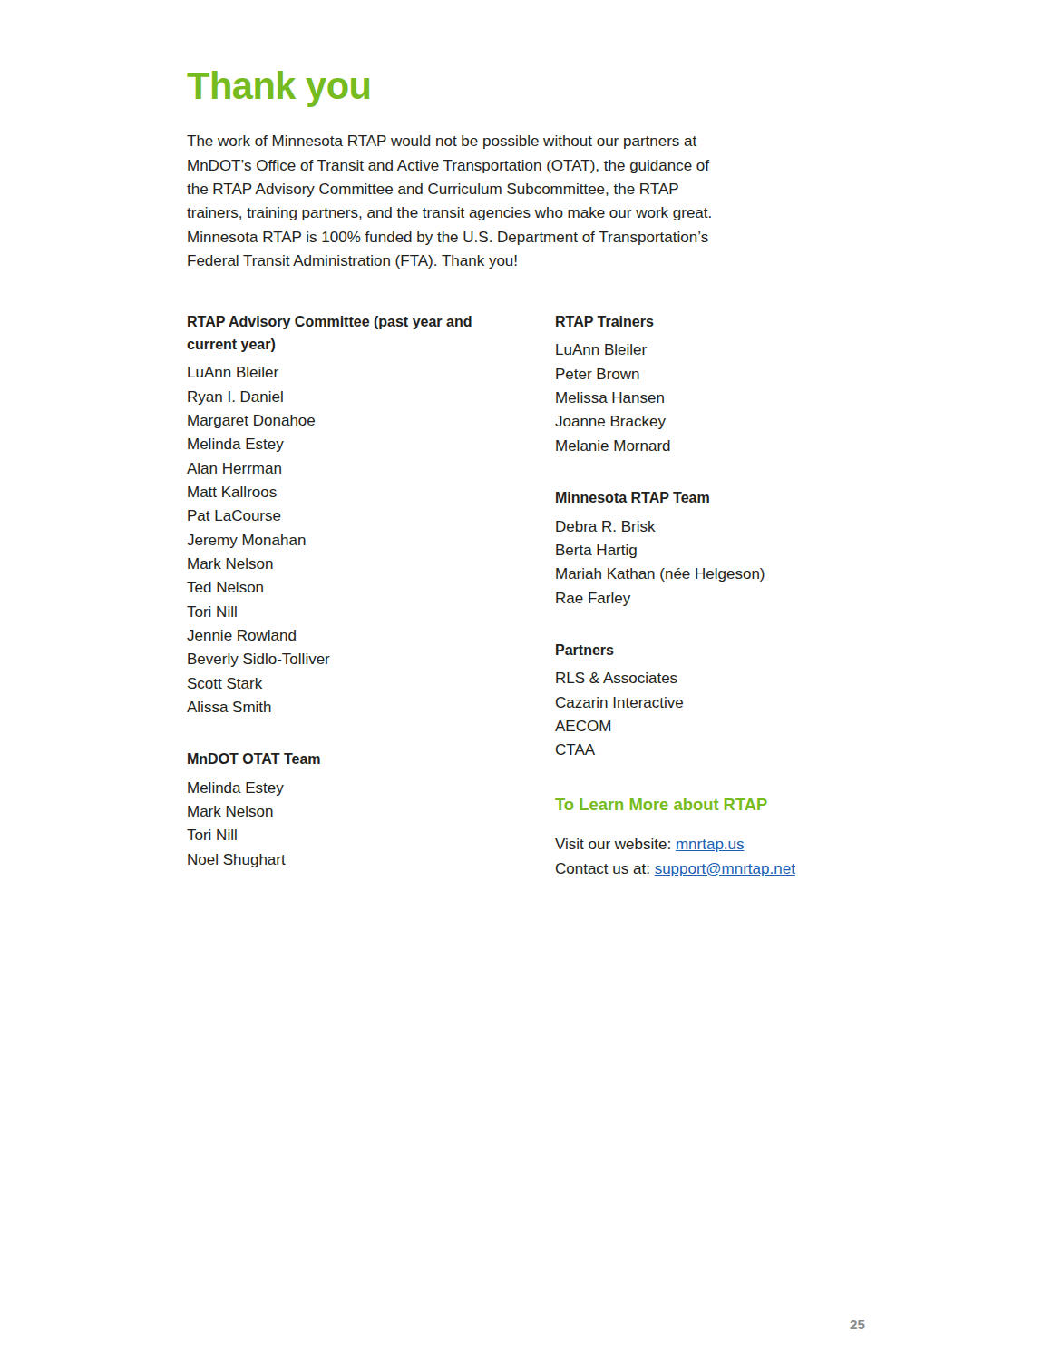Thank you
The work of Minnesota RTAP would not be possible without our partners at MnDOT’s Office of Transit and Active Transportation (OTAT), the guidance of the RTAP Advisory Committee and Curriculum Subcommittee, the RTAP trainers, training partners, and the transit agencies who make our work great. Minnesota RTAP is 100% funded by the U.S. Department of Transportation’s Federal Transit Administration (FTA). Thank you!
RTAP Advisory Committee (past year and current year)
LuAnn Bleiler
Ryan I. Daniel
Margaret Donahoe
Melinda Estey
Alan Herrman
Matt Kallroos
Pat LaCourse
Jeremy Monahan
Mark Nelson
Ted Nelson
Tori Nill
Jennie Rowland
Beverly Sidlo-Tolliver
Scott Stark
Alissa Smith
MnDOT OTAT Team
Melinda Estey
Mark Nelson
Tori Nill
Noel Shughart
RTAP Trainers
LuAnn Bleiler
Peter Brown
Melissa Hansen
Joanne Brackey
Melanie Mornard
Minnesota RTAP Team
Debra R. Brisk
Berta Hartig
Mariah Kathan (née Helgeson)
Rae Farley
Partners
RLS & Associates
Cazarin Interactive
AECOM
CTAA
To Learn More about RTAP
Visit our website: mnrtap.us
Contact us at: support@mnrtap.net
25